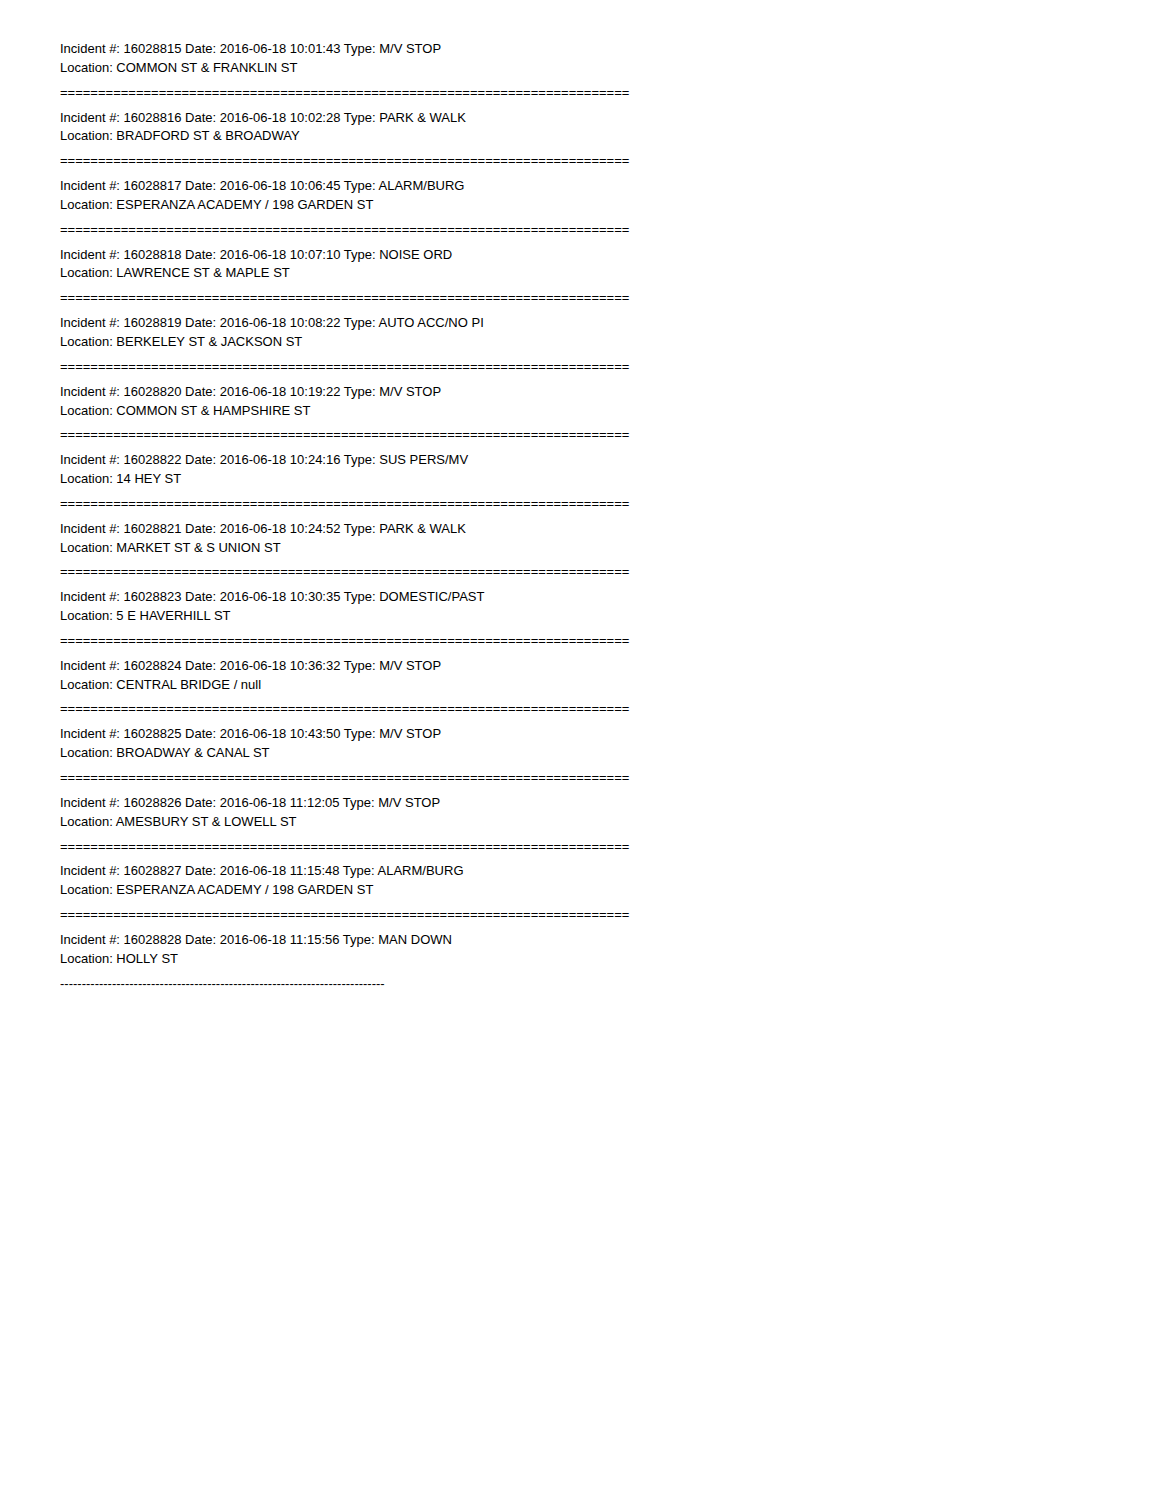Incident #: 16028815 Date: 2016-06-18 10:01:43 Type: M/V STOP
Location: COMMON ST & FRANKLIN ST
===========================================================================
Incident #: 16028816 Date: 2016-06-18 10:02:28 Type: PARK & WALK
Location: BRADFORD ST & BROADWAY
===========================================================================
Incident #: 16028817 Date: 2016-06-18 10:06:45 Type: ALARM/BURG
Location: ESPERANZA ACADEMY / 198 GARDEN ST
===========================================================================
Incident #: 16028818 Date: 2016-06-18 10:07:10 Type: NOISE ORD
Location: LAWRENCE ST & MAPLE ST
===========================================================================
Incident #: 16028819 Date: 2016-06-18 10:08:22 Type: AUTO ACC/NO PI
Location: BERKELEY ST & JACKSON ST
===========================================================================
Incident #: 16028820 Date: 2016-06-18 10:19:22 Type: M/V STOP
Location: COMMON ST & HAMPSHIRE ST
===========================================================================
Incident #: 16028822 Date: 2016-06-18 10:24:16 Type: SUS PERS/MV
Location: 14 HEY ST
===========================================================================
Incident #: 16028821 Date: 2016-06-18 10:24:52 Type: PARK & WALK
Location: MARKET ST & S UNION ST
===========================================================================
Incident #: 16028823 Date: 2016-06-18 10:30:35 Type: DOMESTIC/PAST
Location: 5 E HAVERHILL ST
===========================================================================
Incident #: 16028824 Date: 2016-06-18 10:36:32 Type: M/V STOP
Location: CENTRAL BRIDGE / null
===========================================================================
Incident #: 16028825 Date: 2016-06-18 10:43:50 Type: M/V STOP
Location: BROADWAY & CANAL ST
===========================================================================
Incident #: 16028826 Date: 2016-06-18 11:12:05 Type: M/V STOP
Location: AMESBURY ST & LOWELL ST
===========================================================================
Incident #: 16028827 Date: 2016-06-18 11:15:48 Type: ALARM/BURG
Location: ESPERANZA ACADEMY / 198 GARDEN ST
===========================================================================
Incident #: 16028828 Date: 2016-06-18 11:15:56 Type: MAN DOWN
Location: HOLLY ST
---------------------------------------------------------------------------